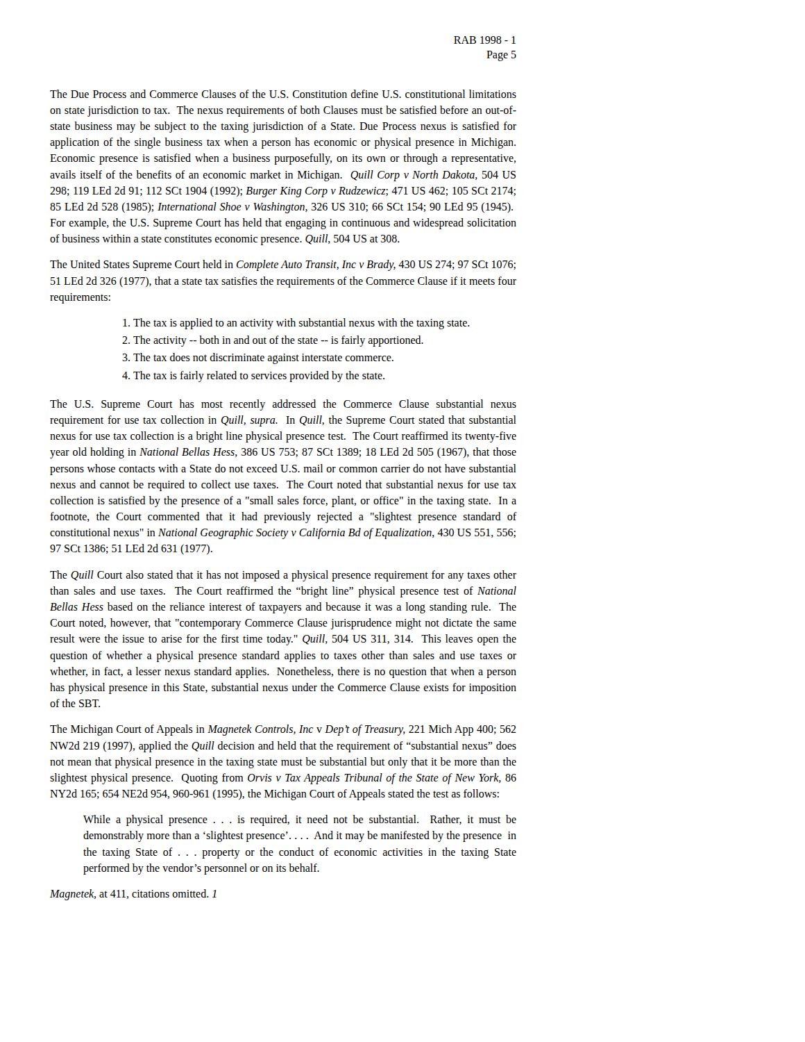RAB 1998 - 1 Page 5
The Due Process and Commerce Clauses of the U.S. Constitution define U.S. constitutional limitations on state jurisdiction to tax. The nexus requirements of both Clauses must be satisfied before an out-of-state business may be subject to the taxing jurisdiction of a State. Due Process nexus is satisfied for application of the single business tax when a person has economic or physical presence in Michigan. Economic presence is satisfied when a business purposefully, on its own or through a representative, avails itself of the benefits of an economic market in Michigan. Quill Corp v North Dakota, 504 US 298; 119 LEd 2d 91; 112 SCt 1904 (1992); Burger King Corp v Rudzewicz; 471 US 462; 105 SCt 2174; 85 LEd 2d 528 (1985); International Shoe v Washington, 326 US 310; 66 SCt 154; 90 LEd 95 (1945). For example, the U.S. Supreme Court has held that engaging in continuous and widespread solicitation of business within a state constitutes economic presence. Quill, 504 US at 308.
The United States Supreme Court held in Complete Auto Transit, Inc v Brady, 430 US 274; 97 SCt 1076; 51 LEd 2d 326 (1977), that a state tax satisfies the requirements of the Commerce Clause if it meets four requirements:
The tax is applied to an activity with substantial nexus with the taxing state.
The activity -- both in and out of the state -- is fairly apportioned.
The tax does not discriminate against interstate commerce.
The tax is fairly related to services provided by the state.
The U.S. Supreme Court has most recently addressed the Commerce Clause substantial nexus requirement for use tax collection in Quill, supra. In Quill, the Supreme Court stated that substantial nexus for use tax collection is a bright line physical presence test. The Court reaffirmed its twenty-five year old holding in National Bellas Hess, 386 US 753; 87 SCt 1389; 18 LEd 2d 505 (1967), that those persons whose contacts with a State do not exceed U.S. mail or common carrier do not have substantial nexus and cannot be required to collect use taxes. The Court noted that substantial nexus for use tax collection is satisfied by the presence of a "small sales force, plant, or office" in the taxing state. In a footnote, the Court commented that it had previously rejected a "slightest presence standard of constitutional nexus" in National Geographic Society v California Bd of Equalization, 430 US 551, 556; 97 SCt 1386; 51 LEd 2d 631 (1977).
The Quill Court also stated that it has not imposed a physical presence requirement for any taxes other than sales and use taxes. The Court reaffirmed the “bright line” physical presence test of National Bellas Hess based on the reliance interest of taxpayers and because it was a long standing rule. The Court noted, however, that "contemporary Commerce Clause jurisprudence might not dictate the same result were the issue to arise for the first time today." Quill, 504 US 311, 314. This leaves open the question of whether a physical presence standard applies to taxes other than sales and use taxes or whether, in fact, a lesser nexus standard applies. Nonetheless, there is no question that when a person has physical presence in this State, substantial nexus under the Commerce Clause exists for imposition of the SBT.
The Michigan Court of Appeals in Magnetek Controls, Inc v Dep’t of Treasury, 221 Mich App 400; 562 NW2d 219 (1997), applied the Quill decision and held that the requirement of “substantial nexus” does not mean that physical presence in the taxing state must be substantial but only that it be more than the slightest physical presence. Quoting from Orvis v Tax Appeals Tribunal of the State of New York, 86 NY2d 165; 654 NE2d 954, 960-961 (1995), the Michigan Court of Appeals stated the test as follows:
While a physical presence . . . is required, it need not be substantial. Rather, it must be demonstrably more than a ‘slightest presence’. . . . And it may be manifested by the presence in the taxing State of . . . property or the conduct of economic activities in the taxing State performed by the vendor’s personnel or on its behalf.
Magnetek, at 411, citations omitted. 1